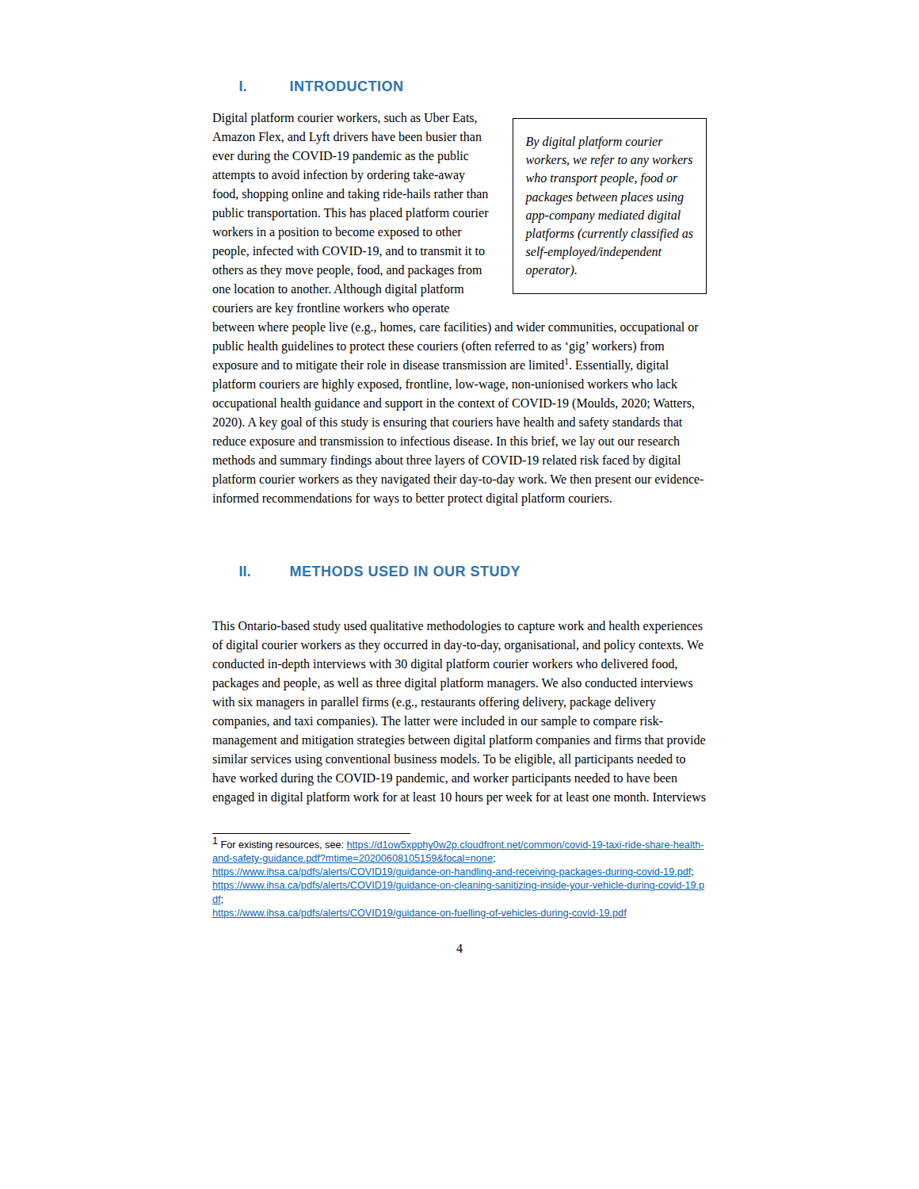I.
Introduction
By digital platform courier workers, we refer to any workers who transport people, food or packages between places using app-company mediated digital platforms (currently classified as self-employed/independent operator).
Digital platform courier workers, such as Uber Eats, Amazon Flex, and Lyft drivers have been busier than ever during the COVID-19 pandemic as the public attempts to avoid infection by ordering take-away food, shopping online and taking ride-hails rather than public transportation. This has placed platform courier workers in a position to become exposed to other people, infected with COVID-19, and to transmit it to others as they move people, food, and packages from one location to another. Although digital platform couriers are key frontline workers who operate between where people live (e.g., homes, care facilities) and wider communities, occupational or public health guidelines to protect these couriers (often referred to as ‘gig’ workers) from exposure and to mitigate their role in disease transmission are limited1. Essentially, digital platform couriers are highly exposed, frontline, low-wage, non-unionised workers who lack occupational health guidance and support in the context of COVID-19 (Moulds, 2020; Watters, 2020). A key goal of this study is ensuring that couriers have health and safety standards that reduce exposure and transmission to infectious disease. In this brief, we lay out our research methods and summary findings about three layers of COVID-19 related risk faced by digital platform courier workers as they navigated their day-to-day work. We then present our evidence-informed recommendations for ways to better protect digital platform couriers.
II.
Methods used in our study
This Ontario-based study used qualitative methodologies to capture work and health experiences of digital courier workers as they occurred in day-to-day, organisational, and policy contexts. We conducted in-depth interviews with 30 digital platform courier workers who delivered food, packages and people, as well as three digital platform managers. We also conducted interviews with six managers in parallel firms (e.g., restaurants offering delivery, package delivery companies, and taxi companies). The latter were included in our sample to compare risk-management and mitigation strategies between digital platform companies and firms that provide similar services using conventional business models. To be eligible, all participants needed to have worked during the COVID-19 pandemic, and worker participants needed to have been engaged in digital platform work for at least 10 hours per week for at least one month. Interviews
1 For existing resources, see: https://d1ow5xpphy0w2p.cloudfront.net/common/covid-19-taxi-ride-share-health-and-safety-guidance.pdf?mtime=20200608105159&focal=none;
https://www.ihsa.ca/pdfs/alerts/COVID19/guidance-on-handling-and-receiving-packages-during-covid-19.pdf;
https://www.ihsa.ca/pdfs/alerts/COVID19/guidance-on-cleaning-sanitizing-inside-your-vehicle-during-covid-19.pdf;
https://www.ihsa.ca/pdfs/alerts/COVID19/guidance-on-fuelling-of-vehicles-during-covid-19.pdf
4